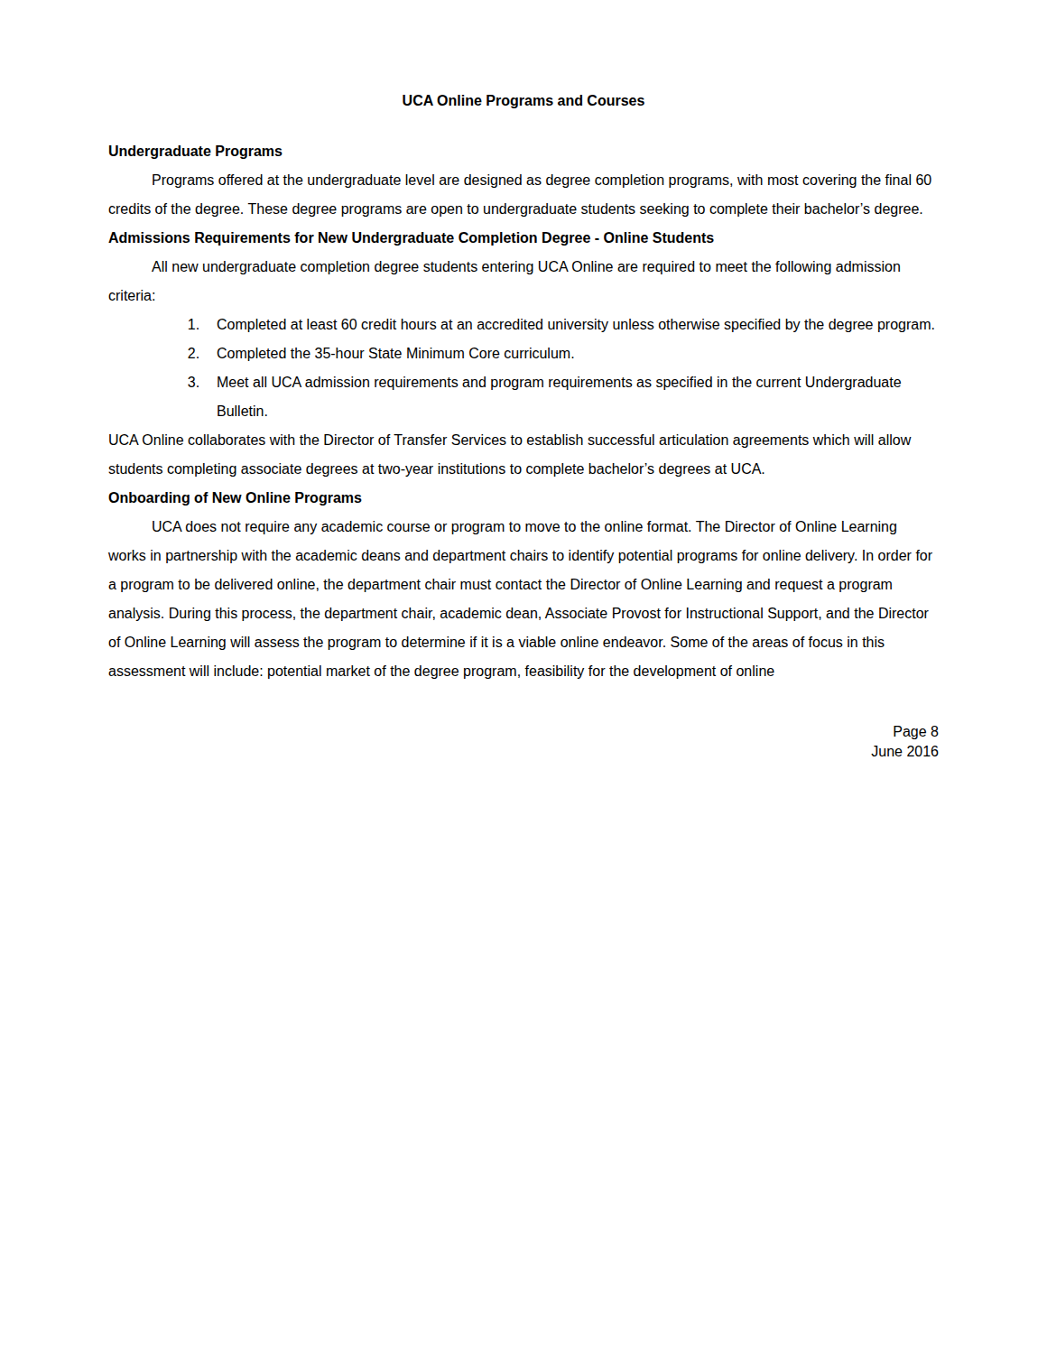UCA Online Programs and Courses
Undergraduate Programs
Programs offered at the undergraduate level are designed as degree completion programs, with most covering the final 60 credits of the degree. These degree programs are open to undergraduate students seeking to complete their bachelor’s degree.
Admissions Requirements for New Undergraduate Completion Degree - Online Students
All new undergraduate completion degree students entering UCA Online are required to meet the following admission criteria:
Completed at least 60 credit hours at an accredited university unless otherwise specified by the degree program.
Completed the 35-hour State Minimum Core curriculum.
Meet all UCA admission requirements and program requirements as specified in the current Undergraduate Bulletin.
UCA Online collaborates with the Director of Transfer Services to establish successful articulation agreements which will allow students completing associate degrees at two-year institutions to complete bachelor’s degrees at UCA.
Onboarding of New Online Programs
UCA does not require any academic course or program to move to the online format. The Director of Online Learning works in partnership with the academic deans and department chairs to identify potential programs for online delivery. In order for a program to be delivered online, the department chair must contact the Director of Online Learning and request a program analysis. During this process, the department chair, academic dean, Associate Provost for Instructional Support, and the Director of Online Learning will assess the program to determine if it is a viable online endeavor. Some of the areas of focus in this assessment will include: potential market of the degree program, feasibility for the development of online
Page 8
June 2016